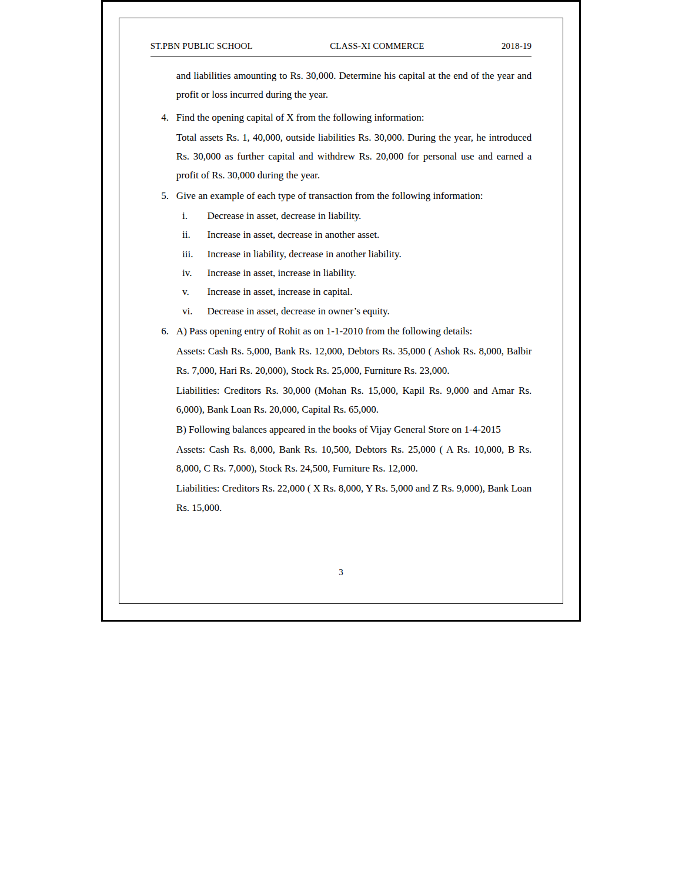ST.PBN PUBLIC SCHOOL CLASS-XI COMMERCE 2018-19
and liabilities amounting to Rs. 30,000. Determine his capital at the end of the year and profit or loss incurred during the year.
Find the opening capital of X from the following information:
Total assets Rs. 1, 40,000, outside liabilities Rs. 30,000. During the year, he introduced Rs. 30,000 as further capital and withdrew Rs. 20,000 for personal use and earned a profit of Rs. 30,000 during the year.
Give an example of each type of transaction from the following information:
Decrease in asset, decrease in liability.
Increase in asset, decrease in another asset.
Increase in liability, decrease in another liability.
Increase in asset, increase in liability.
Increase in asset, increase in capital.
Decrease in asset, decrease in owner’s equity.
A) Pass opening entry of Rohit as on 1-1-2010 from the following details:
Assets: Cash Rs. 5,000, Bank Rs. 12,000, Debtors Rs. 35,000 ( Ashok Rs. 8,000, Balbir Rs. 7,000, Hari Rs. 20,000), Stock Rs. 25,000, Furniture Rs. 23,000.
Liabilities: Creditors Rs. 30,000 (Mohan Rs. 15,000, Kapil Rs. 9,000 and Amar Rs. 6,000), Bank Loan Rs. 20,000, Capital Rs. 65,000.
B) Following balances appeared in the books of Vijay General Store on 1-4-2015
Assets: Cash Rs. 8,000, Bank Rs. 10,500, Debtors Rs. 25,000 ( A Rs. 10,000, B Rs. 8,000, C Rs. 7,000), Stock Rs. 24,500, Furniture Rs. 12,000.
Liabilities: Creditors Rs. 22,000 ( X Rs. 8,000, Y Rs. 5,000 and Z Rs. 9,000), Bank Loan Rs. 15,000.
3